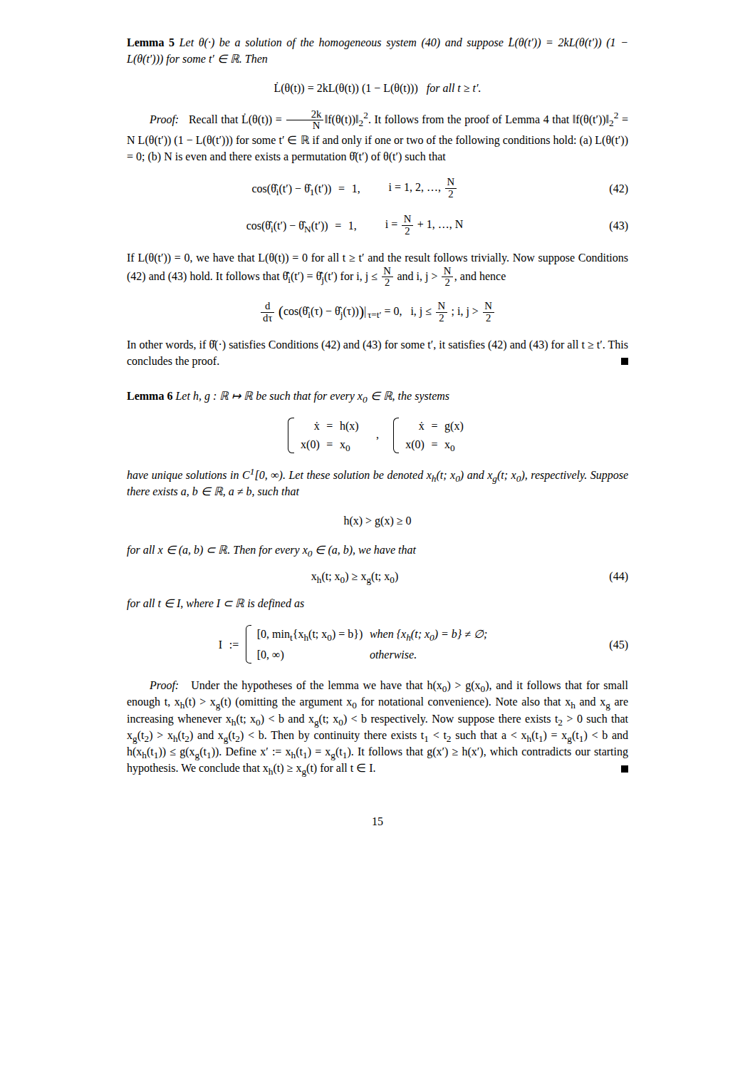Lemma 5 Let θ(·) be a solution of the homogeneous system (40) and suppose L̇(θ(t′)) = 2kL(θ(t′)) (1 − L(θ(t′))) for some t′ ∈ ℝ. Then
L̇(θ(t)) = 2kL(θ(t)) (1 − L(θ(t))) for all t ≥ t′.
Proof: Recall that L̇(θ(t)) = 2k N‖f(θ(t))‖22. It follows from the proof of Lemma 4 that ‖f(θ(t′))‖22 = N L(θ(t′)) (1 − L(θ(t′))) for some t′ ∈ ℝ if and only if one or two of the following conditions hold: (a) L(θ(t′)) = 0; (b) N is even and there exists a permutation θ̂(t′) of θ(t′) such that
| cos(θ̂ i (t′) − θ̂ 1 (t′)) | = | 1, | i = 1, 2, …, N 2 |
(42)
| cos(θ̂ i (t′) − θ̂ N (t′)) | = | 1, | i = N 2 + 1, …, N |
(43)
If L(θ(t′)) = 0, we have that L(θ(t)) = 0 for all t ≥ t′ and the result follows trivially. Now suppose Conditions (42) and (43) hold. It follows that θ̂̇i(t′) = θ̂̇j(t′) for i, j ≤ N 2 and i, j > N 2, and hence
ddτ (cos(θ̂i(τ) − θ̂j(τ)))|τ=t′ = 0, i, j ≤ N 2 ; i, j > N 2
In other words, if θ̂(·) satisfies Conditions (42) and (43) for some t′, it satisfies (42) and (43) for all t ≥ t′. This concludes the proof.
Lemma 6 Let h, g : ℝ ↦ ℝ be such that for every x0 ∈ ℝ, the systems
| ẋ | = | h(x) |
| x(0) | = | x 0 |
,
| ẋ | = | g(x) |
| x(0) | = | x 0 |
have unique solutions in C1[0, ∞). Let these solution be denoted xh(t; x0) and xg(t; x0), respectively. Suppose there exists a, b ∈ ℝ, a ≠ b, such that
h(x) > g(x) ≥ 0
for all x ∈ (a, b) ⊂ ℝ. Then for every x0 ∈ (a, b), we have that
xh(t; x0) ≥ xg(t; x0)
(44)
for all t ∈ I, where I ⊂ ℝ is defined as
| I | := | / [0, min t {x h (t; x 0 ) = b}) / when {x h (t; x 0 ) = b} ≠ ∅; / / [0, ∞) / otherwise. / |
(45)
Proof: Under the hypotheses of the lemma we have that h(x0) > g(x0), and it follows that for small enough t, xh(t) > xg(t) (omitting the argument x0 for notational convenience). Note also that xh and xg are increasing whenever xh(t; x0) < b and xg(t; x0) < b respectively. Now suppose there exists t2 > 0 such that xg(t2) > xh(t2) and xg(t2) < b. Then by continuity there exists t1 < t2 such that a < xh(t1) = xg(t1) < b and h(xh(t1)) ≤ g(xg(t1)). Define x′ := xh(t1) = xg(t1). It follows that g(x′) ≥ h(x′), which contradicts our starting hypothesis. We conclude that xh(t) ≥ xg(t) for all t ∈ I.
15